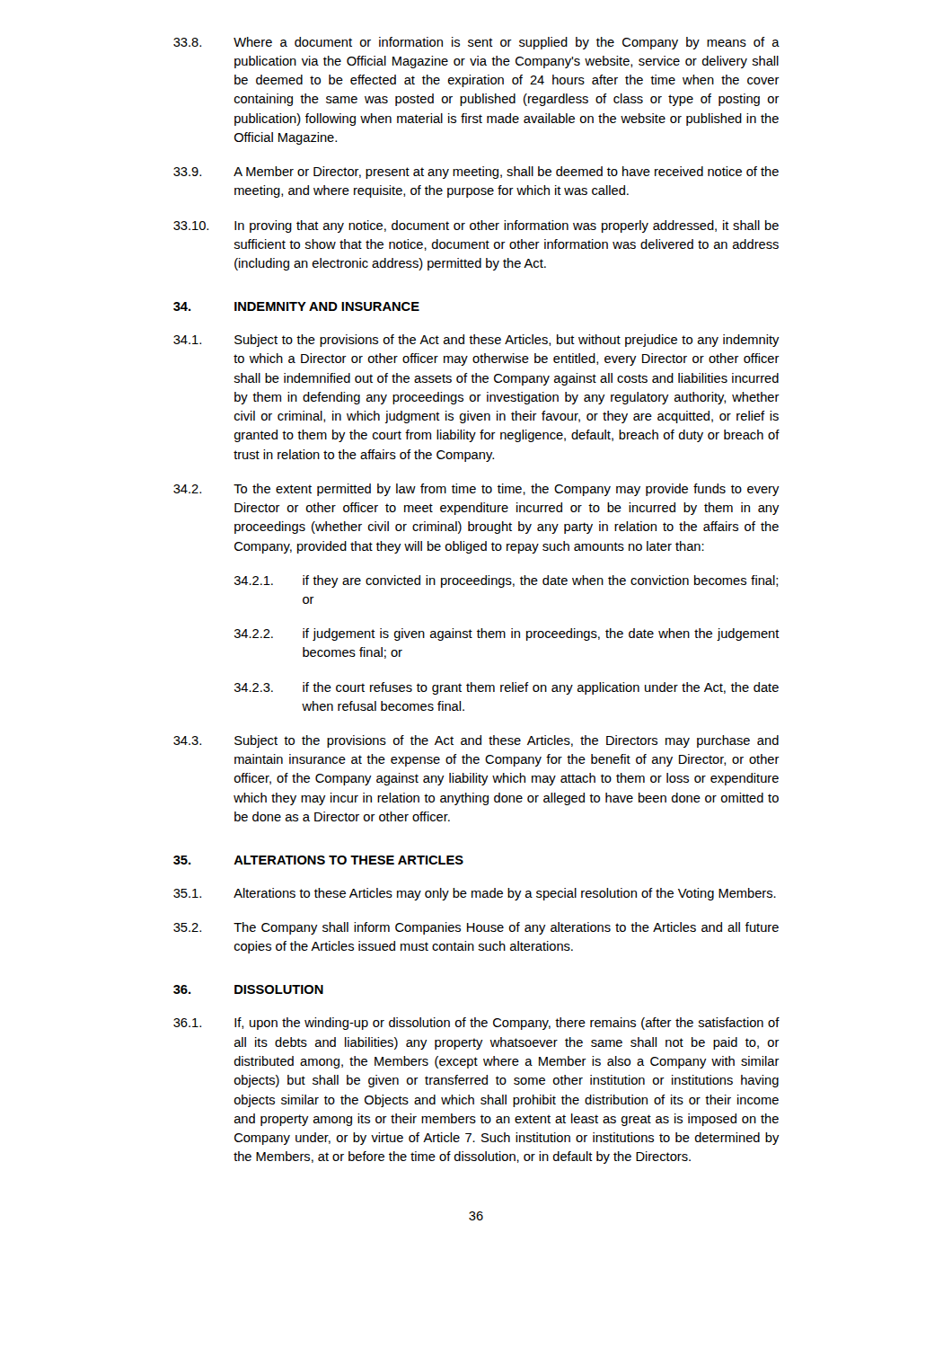33.8. Where a document or information is sent or supplied by the Company by means of a publication via the Official Magazine or via the Company's website, service or delivery shall be deemed to be effected at the expiration of 24 hours after the time when the cover containing the same was posted or published (regardless of class or type of posting or publication) following when material is first made available on the website or published in the Official Magazine.
33.9. A Member or Director, present at any meeting, shall be deemed to have received notice of the meeting, and where requisite, of the purpose for which it was called.
33.10. In proving that any notice, document or other information was properly addressed, it shall be sufficient to show that the notice, document or other information was delivered to an address (including an electronic address) permitted by the Act.
34. INDEMNITY AND INSURANCE
34.1. Subject to the provisions of the Act and these Articles, but without prejudice to any indemnity to which a Director or other officer may otherwise be entitled, every Director or other officer shall be indemnified out of the assets of the Company against all costs and liabilities incurred by them in defending any proceedings or investigation by any regulatory authority, whether civil or criminal, in which judgment is given in their favour, or they are acquitted, or relief is granted to them by the court from liability for negligence, default, breach of duty or breach of trust in relation to the affairs of the Company.
34.2. To the extent permitted by law from time to time, the Company may provide funds to every Director or other officer to meet expenditure incurred or to be incurred by them in any proceedings (whether civil or criminal) brought by any party in relation to the affairs of the Company, provided that they will be obliged to repay such amounts no later than:
34.2.1. if they are convicted in proceedings, the date when the conviction becomes final; or
34.2.2. if judgement is given against them in proceedings, the date when the judgement becomes final; or
34.2.3. if the court refuses to grant them relief on any application under the Act, the date when refusal becomes final.
34.3. Subject to the provisions of the Act and these Articles, the Directors may purchase and maintain insurance at the expense of the Company for the benefit of any Director, or other officer, of the Company against any liability which may attach to them or loss or expenditure which they may incur in relation to anything done or alleged to have been done or omitted to be done as a Director or other officer.
35. ALTERATIONS TO THESE ARTICLES
35.1. Alterations to these Articles may only be made by a special resolution of the Voting Members.
35.2. The Company shall inform Companies House of any alterations to the Articles and all future copies of the Articles issued must contain such alterations.
36. DISSOLUTION
36.1. If, upon the winding-up or dissolution of the Company, there remains (after the satisfaction of all its debts and liabilities) any property whatsoever the same shall not be paid to, or distributed among, the Members (except where a Member is also a Company with similar objects) but shall be given or transferred to some other institution or institutions having objects similar to the Objects and which shall prohibit the distribution of its or their income and property among its or their members to an extent at least as great as is imposed on the Company under, or by virtue of Article 7. Such institution or institutions to be determined by the Members, at or before the time of dissolution, or in default by the Directors.
36